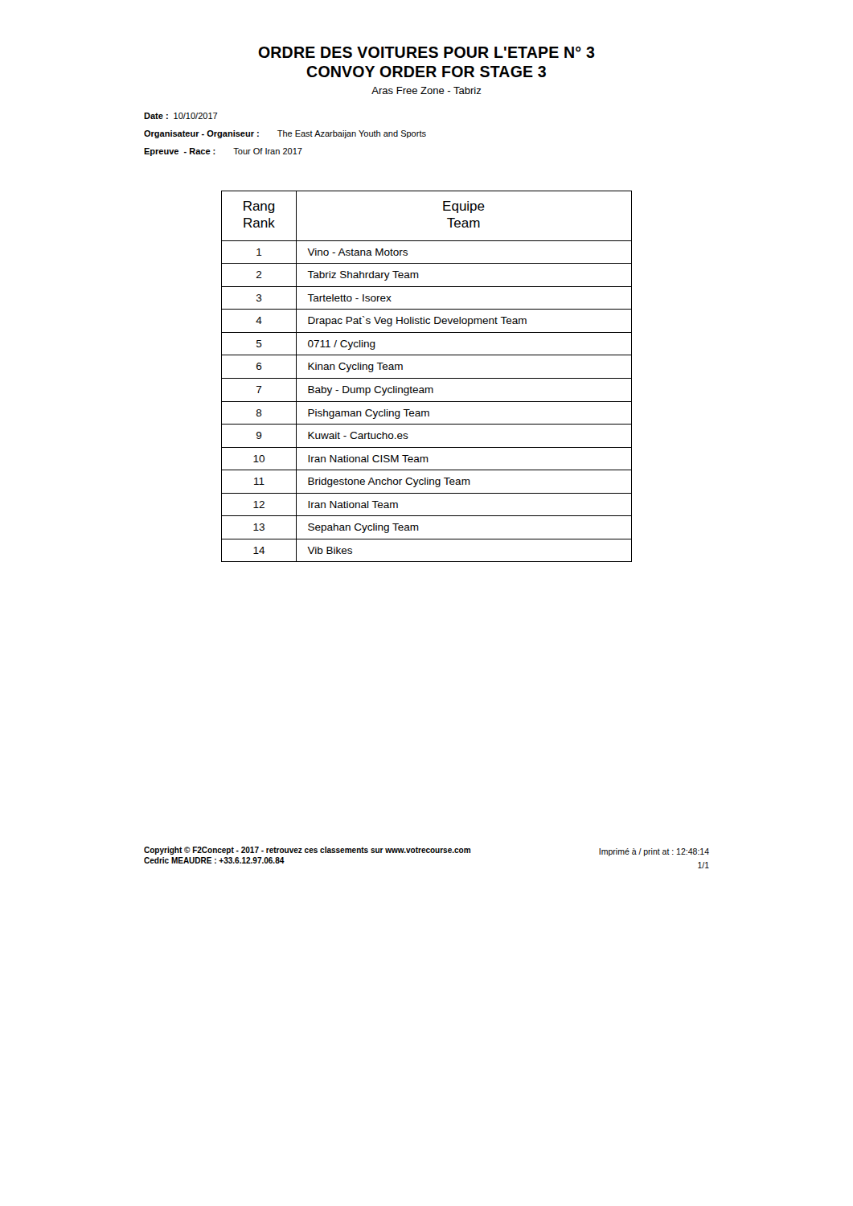ORDRE DES VOITURES POUR L'ETAPE N° 3
CONVOY ORDER FOR STAGE 3
Aras Free Zone - Tabriz
Date : 10/10/2017
Organisateur - Organiseur : The East Azarbaijan Youth and Sports
Epreuve - Race : Tour Of Iran 2017
| Rang Rank | Equipe Team |
| --- | --- |
| 1 | Vino - Astana Motors |
| 2 | Tabriz Shahrdary Team |
| 3 | Tarteletto - Isorex |
| 4 | Drapac Pat`s Veg Holistic Development Team |
| 5 | 0711 / Cycling |
| 6 | Kinan Cycling Team |
| 7 | Baby - Dump Cyclingteam |
| 8 | Pishgaman Cycling Team |
| 9 | Kuwait - Cartucho.es |
| 10 | Iran National CISM Team |
| 11 | Bridgestone Anchor Cycling Team |
| 12 | Iran National Team |
| 13 | Sepahan Cycling Team |
| 14 | Vib Bikes |
Copyright © F2Concept - 2017 - retrouvez ces classements sur www.votrecourse.com
Cedric MEAUDRE : +33.6.12.97.06.84
Imprimé à / print at : 12:48:14
1/1